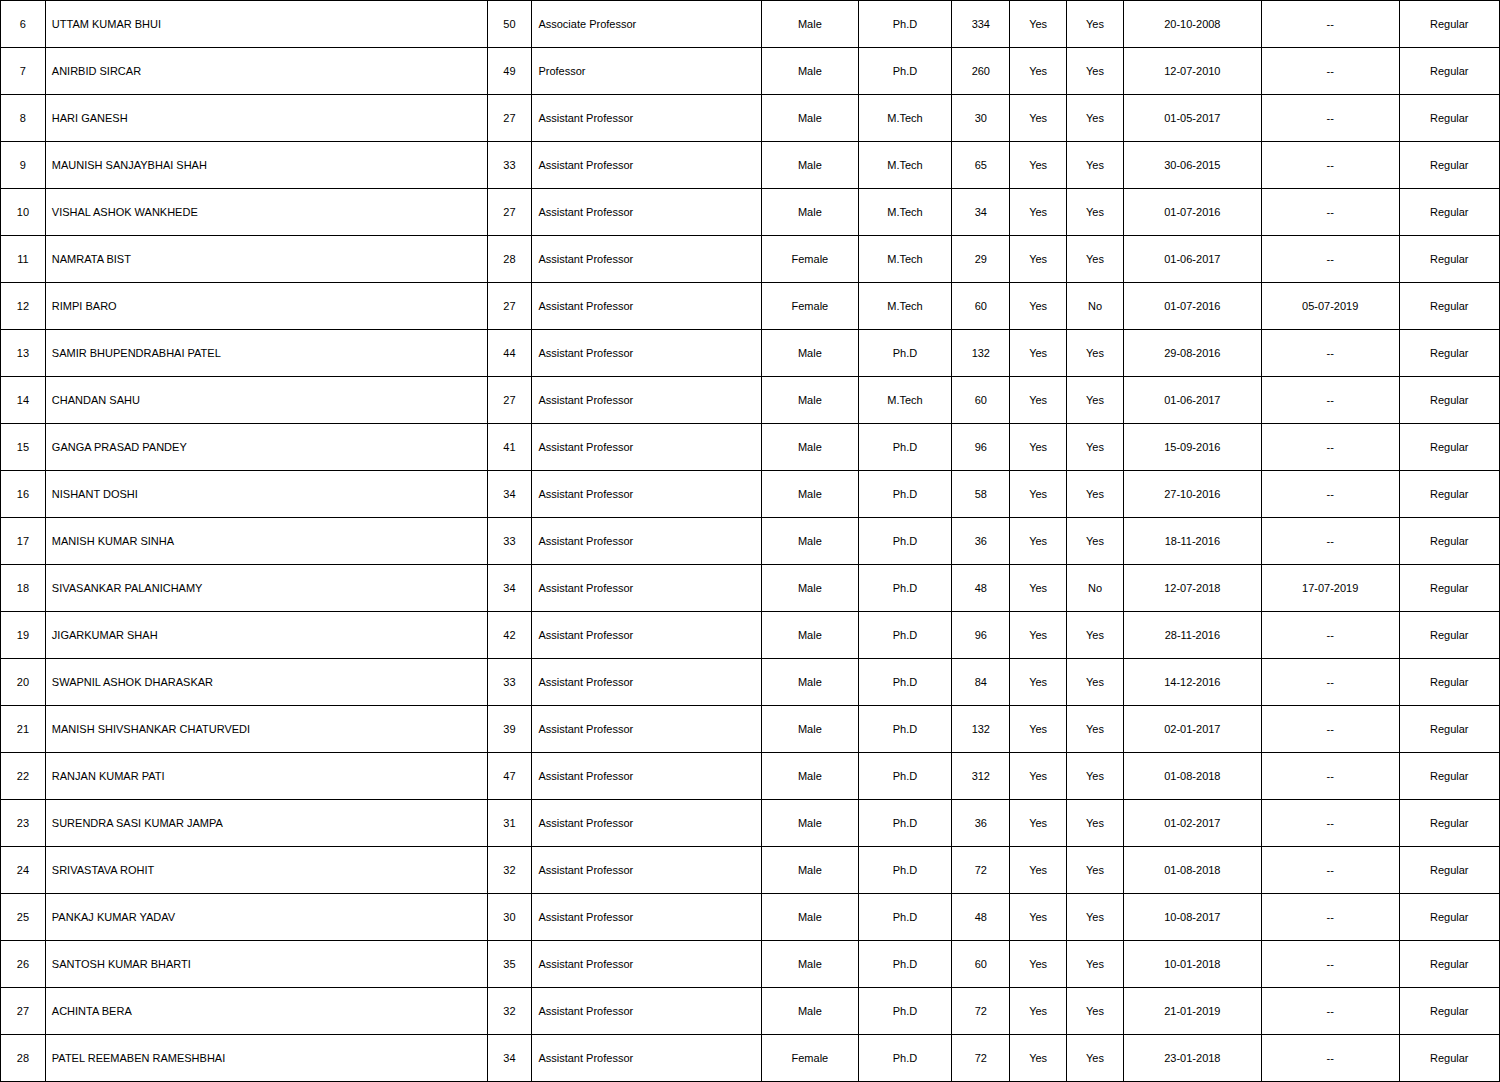| 6 | UTTAM KUMAR BHUI | 50 | Associate Professor | Male | Ph.D | 334 | Yes | Yes | 20-10-2008 | -- | Regular |
| 7 | ANIRBID SIRCAR | 49 | Professor | Male | Ph.D | 260 | Yes | Yes | 12-07-2010 | -- | Regular |
| 8 | HARI GANESH | 27 | Assistant Professor | Male | M.Tech | 30 | Yes | Yes | 01-05-2017 | -- | Regular |
| 9 | MAUNISH SANJAYBHAI SHAH | 33 | Assistant Professor | Male | M.Tech | 65 | Yes | Yes | 30-06-2015 | -- | Regular |
| 10 | VISHAL ASHOK WANKHEDE | 27 | Assistant Professor | Male | M.Tech | 34 | Yes | Yes | 01-07-2016 | -- | Regular |
| 11 | NAMRATA BIST | 28 | Assistant Professor | Female | M.Tech | 29 | Yes | Yes | 01-06-2017 | -- | Regular |
| 12 | RIMPI BARO | 27 | Assistant Professor | Female | M.Tech | 60 | Yes | No | 01-07-2016 | 05-07-2019 | Regular |
| 13 | SAMIR BHUPENDRABHAI PATEL | 44 | Assistant Professor | Male | Ph.D | 132 | Yes | Yes | 29-08-2016 | -- | Regular |
| 14 | CHANDAN SAHU | 27 | Assistant Professor | Male | M.Tech | 60 | Yes | Yes | 01-06-2017 | -- | Regular |
| 15 | GANGA PRASAD PANDEY | 41 | Assistant Professor | Male | Ph.D | 96 | Yes | Yes | 15-09-2016 | -- | Regular |
| 16 | NISHANT DOSHI | 34 | Assistant Professor | Male | Ph.D | 58 | Yes | Yes | 27-10-2016 | -- | Regular |
| 17 | MANISH KUMAR SINHA | 33 | Assistant Professor | Male | Ph.D | 36 | Yes | Yes | 18-11-2016 | -- | Regular |
| 18 | SIVASANKAR PALANICHAMY | 34 | Assistant Professor | Male | Ph.D | 48 | Yes | No | 12-07-2018 | 17-07-2019 | Regular |
| 19 | JIGARKUMAR SHAH | 42 | Assistant Professor | Male | Ph.D | 96 | Yes | Yes | 28-11-2016 | -- | Regular |
| 20 | SWAPNIL ASHOK DHARASKAR | 33 | Assistant Professor | Male | Ph.D | 84 | Yes | Yes | 14-12-2016 | -- | Regular |
| 21 | MANISH SHIVSHANKAR CHATURVEDI | 39 | Assistant Professor | Male | Ph.D | 132 | Yes | Yes | 02-01-2017 | -- | Regular |
| 22 | RANJAN KUMAR PATI | 47 | Assistant Professor | Male | Ph.D | 312 | Yes | Yes | 01-08-2018 | -- | Regular |
| 23 | SURENDRA SASI KUMAR JAMPA | 31 | Assistant Professor | Male | Ph.D | 36 | Yes | Yes | 01-02-2017 | -- | Regular |
| 24 | SRIVASTAVA ROHIT | 32 | Assistant Professor | Male | Ph.D | 72 | Yes | Yes | 01-08-2018 | -- | Regular |
| 25 | PANKAJ KUMAR YADAV | 30 | Assistant Professor | Male | Ph.D | 48 | Yes | Yes | 10-08-2017 | -- | Regular |
| 26 | SANTOSH KUMAR BHARTI | 35 | Assistant Professor | Male | Ph.D | 60 | Yes | Yes | 10-01-2018 | -- | Regular |
| 27 | ACHINTA BERA | 32 | Assistant Professor | Male | Ph.D | 72 | Yes | Yes | 21-01-2019 | -- | Regular |
| 28 | PATEL REEMABEN RAMESHBHAI | 34 | Assistant Professor | Female | Ph.D | 72 | Yes | Yes | 23-01-2018 | -- | Regular |